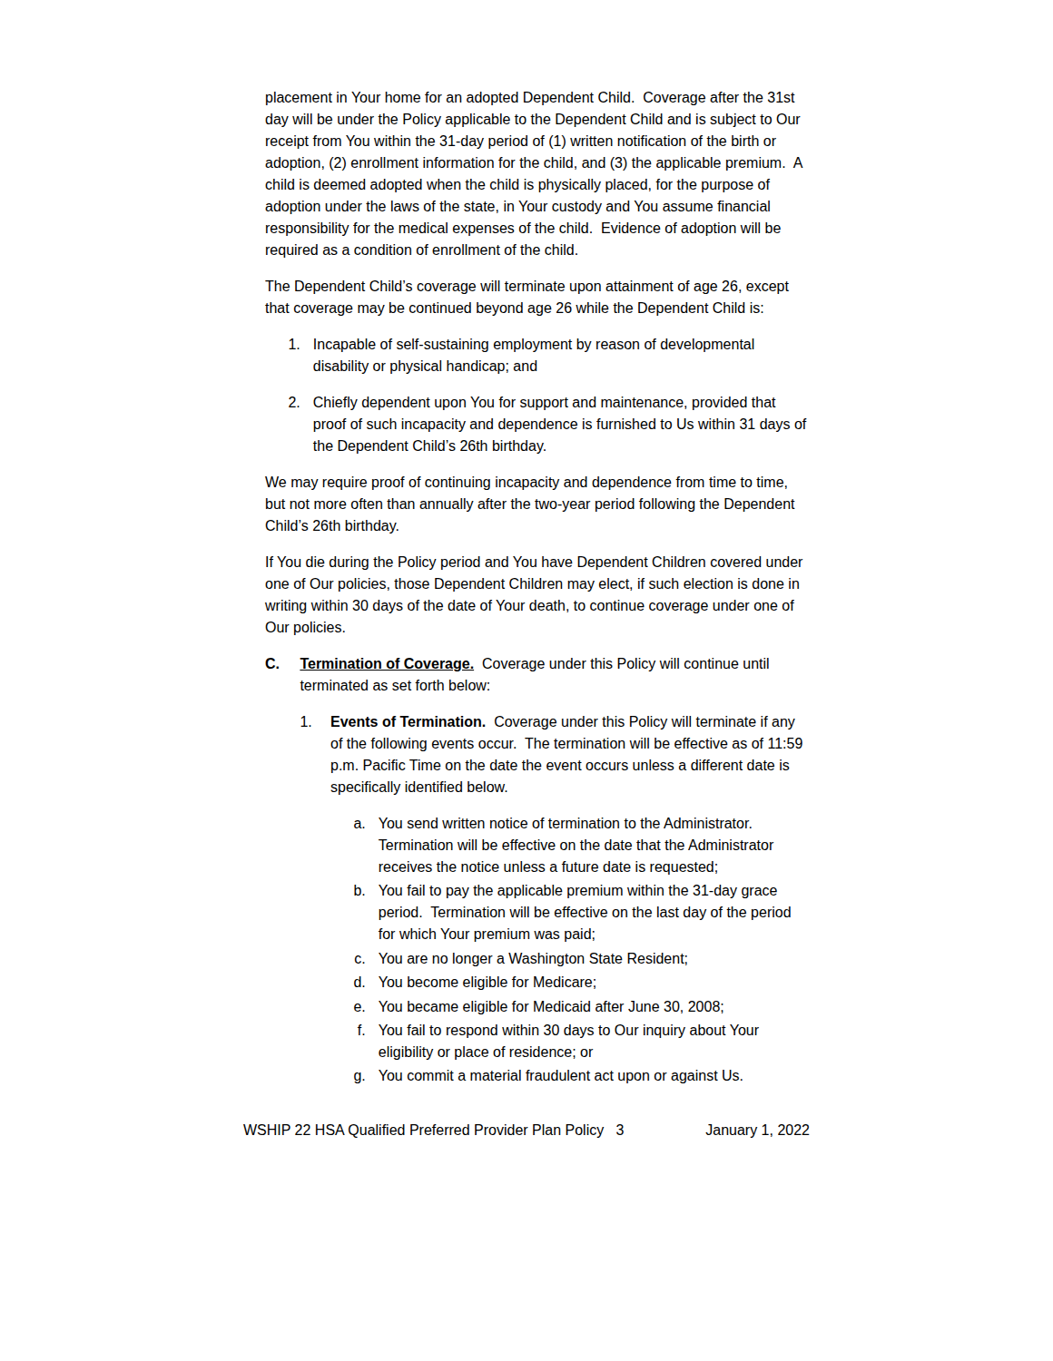placement in Your home for an adopted Dependent Child. Coverage after the 31st day will be under the Policy applicable to the Dependent Child and is subject to Our receipt from You within the 31-day period of (1) written notification of the birth or adoption, (2) enrollment information for the child, and (3) the applicable premium. A child is deemed adopted when the child is physically placed, for the purpose of adoption under the laws of the state, in Your custody and You assume financial responsibility for the medical expenses of the child. Evidence of adoption will be required as a condition of enrollment of the child.
The Dependent Child’s coverage will terminate upon attainment of age 26, except that coverage may be continued beyond age 26 while the Dependent Child is:
Incapable of self-sustaining employment by reason of developmental disability or physical handicap; and
Chiefly dependent upon You for support and maintenance, provided that proof of such incapacity and dependence is furnished to Us within 31 days of the Dependent Child’s 26th birthday.
We may require proof of continuing incapacity and dependence from time to time, but not more often than annually after the two-year period following the Dependent Child’s 26th birthday.
If You die during the Policy period and You have Dependent Children covered under one of Our policies, those Dependent Children may elect, if such election is done in writing within 30 days of the date of Your death, to continue coverage under one of Our policies.
C.
Termination of Coverage. Coverage under this Policy will continue until terminated as set forth below:
1.
Events of Termination. Coverage under this Policy will terminate if any of the following events occur. The termination will be effective as of 11:59 p.m. Pacific Time on the date the event occurs unless a different date is specifically identified below.
You send written notice of termination to the Administrator. Termination will be effective on the date that the Administrator receives the notice unless a future date is requested;
You fail to pay the applicable premium within the 31-day grace period. Termination will be effective on the last day of the period for which Your premium was paid;
You are no longer a Washington State Resident;
You become eligible for Medicare;
You became eligible for Medicaid after June 30, 2008;
You fail to respond within 30 days to Our inquiry about Your eligibility or place of residence; or
You commit a material fraudulent act upon or against Us.
WSHIP 22 HSA Qualified Preferred Provider Plan Policy 3
January 1, 2022